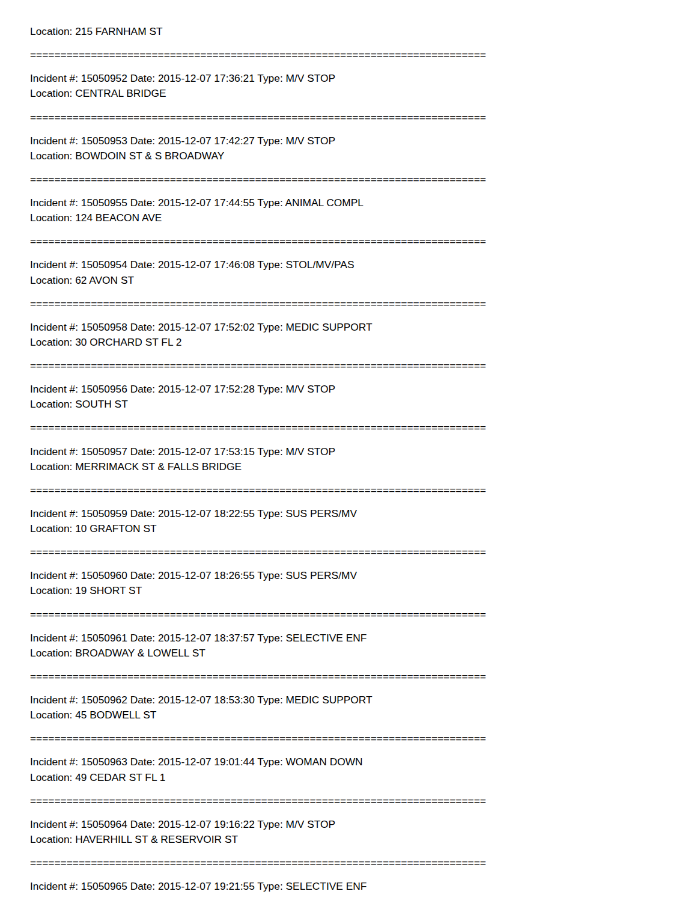Location: 215 FARNHAM ST
===========================================================================
Incident #: 15050952 Date: 2015-12-07 17:36:21 Type: M/V STOP
Location: CENTRAL BRIDGE
===========================================================================
Incident #: 15050953 Date: 2015-12-07 17:42:27 Type: M/V STOP
Location: BOWDOIN ST & S BROADWAY
===========================================================================
Incident #: 15050955 Date: 2015-12-07 17:44:55 Type: ANIMAL COMPL
Location: 124 BEACON AVE
===========================================================================
Incident #: 15050954 Date: 2015-12-07 17:46:08 Type: STOL/MV/PAS
Location: 62 AVON ST
===========================================================================
Incident #: 15050958 Date: 2015-12-07 17:52:02 Type: MEDIC SUPPORT
Location: 30 ORCHARD ST FL 2
===========================================================================
Incident #: 15050956 Date: 2015-12-07 17:52:28 Type: M/V STOP
Location: SOUTH ST
===========================================================================
Incident #: 15050957 Date: 2015-12-07 17:53:15 Type: M/V STOP
Location: MERRIMACK ST & FALLS BRIDGE
===========================================================================
Incident #: 15050959 Date: 2015-12-07 18:22:55 Type: SUS PERS/MV
Location: 10 GRAFTON ST
===========================================================================
Incident #: 15050960 Date: 2015-12-07 18:26:55 Type: SUS PERS/MV
Location: 19 SHORT ST
===========================================================================
Incident #: 15050961 Date: 2015-12-07 18:37:57 Type: SELECTIVE ENF
Location: BROADWAY & LOWELL ST
===========================================================================
Incident #: 15050962 Date: 2015-12-07 18:53:30 Type: MEDIC SUPPORT
Location: 45 BODWELL ST
===========================================================================
Incident #: 15050963 Date: 2015-12-07 19:01:44 Type: WOMAN DOWN
Location: 49 CEDAR ST FL 1
===========================================================================
Incident #: 15050964 Date: 2015-12-07 19:16:22 Type: M/V STOP
Location: HAVERHILL ST & RESERVOIR ST
===========================================================================
Incident #: 15050965 Date: 2015-12-07 19:21:55 Type: SELECTIVE ENF